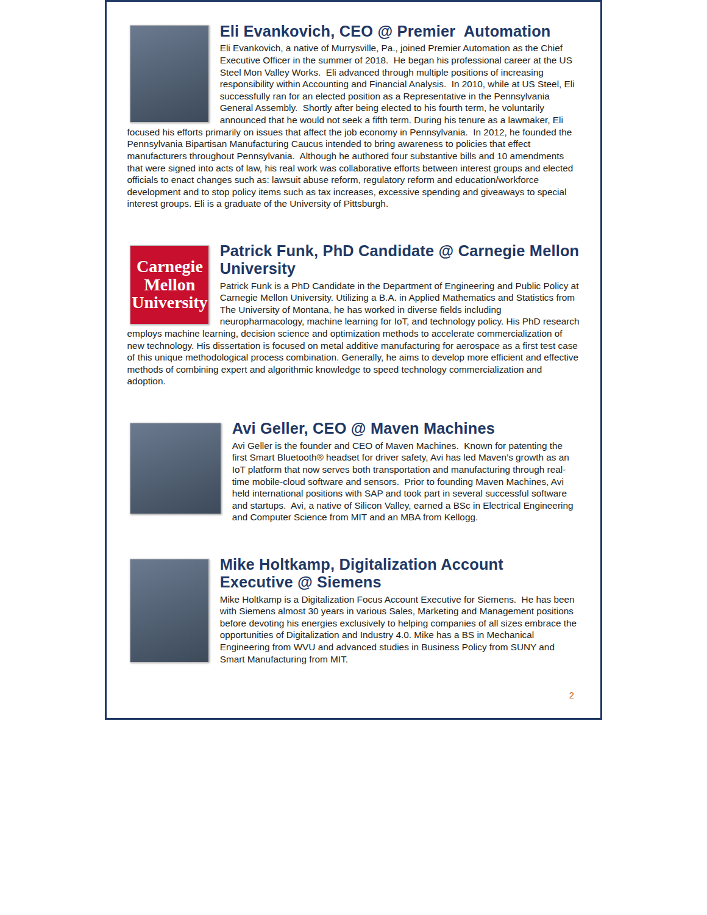Eli Evankovich, CEO @ Premier Automation
Eli Evankovich, a native of Murrysville, Pa., joined Premier Automation as the Chief Executive Officer in the summer of 2018. He began his professional career at the US Steel Mon Valley Works. Eli advanced through multiple positions of increasing responsibility within Accounting and Financial Analysis. In 2010, while at US Steel, Eli successfully ran for an elected position as a Representative in the Pennsylvania General Assembly. Shortly after being elected to his fourth term, he voluntarily announced that he would not seek a fifth term. During his tenure as a lawmaker, Eli focused his efforts primarily on issues that affect the job economy in Pennsylvania. In 2012, he founded the Pennsylvania Bipartisan Manufacturing Caucus intended to bring awareness to policies that effect manufacturers throughout Pennsylvania. Although he authored four substantive bills and 10 amendments that were signed into acts of law, his real work was collaborative efforts between interest groups and elected officials to enact changes such as: lawsuit abuse reform, regulatory reform and education/workforce development and to stop policy items such as tax increases, excessive spending and giveaways to special interest groups. Eli is a graduate of the University of Pittsburgh.
Carnegie
Mellon
University
Patrick Funk, PhD Candidate @ Carnegie Mellon University
Patrick Funk is a PhD Candidate in the Department of Engineering and Public Policy at Carnegie Mellon University. Utilizing a B.A. in Applied Mathematics and Statistics from The University of Montana, he has worked in diverse fields including neuropharmacology, machine learning for IoT, and technology policy. His PhD research employs machine learning, decision science and optimization methods to accelerate commercialization of new technology. His dissertation is focused on metal additive manufacturing for aerospace as a first test case of this unique methodological process combination. Generally, he aims to develop more efficient and effective methods of combining expert and algorithmic knowledge to speed technology commercialization and adoption.
Avi Geller, CEO @ Maven Machines
Avi Geller is the founder and CEO of Maven Machines. Known for patenting the first Smart Bluetooth® headset for driver safety, Avi has led Maven’s growth as an IoT platform that now serves both transportation and manufacturing through real-time mobile-cloud software and sensors. Prior to founding Maven Machines, Avi held international positions with SAP and took part in several successful software and startups. Avi, a native of Silicon Valley, earned a BSc in Electrical Engineering and Computer Science from MIT and an MBA from Kellogg.
Mike Holtkamp, Digitalization Account Executive @ Siemens
Mike Holtkamp is a Digitalization Focus Account Executive for Siemens. He has been with Siemens almost 30 years in various Sales, Marketing and Management positions before devoting his energies exclusively to helping companies of all sizes embrace the opportunities of Digitalization and Industry 4.0. Mike has a BS in Mechanical Engineering from WVU and advanced studies in Business Policy from SUNY and Smart Manufacturing from MIT.
2